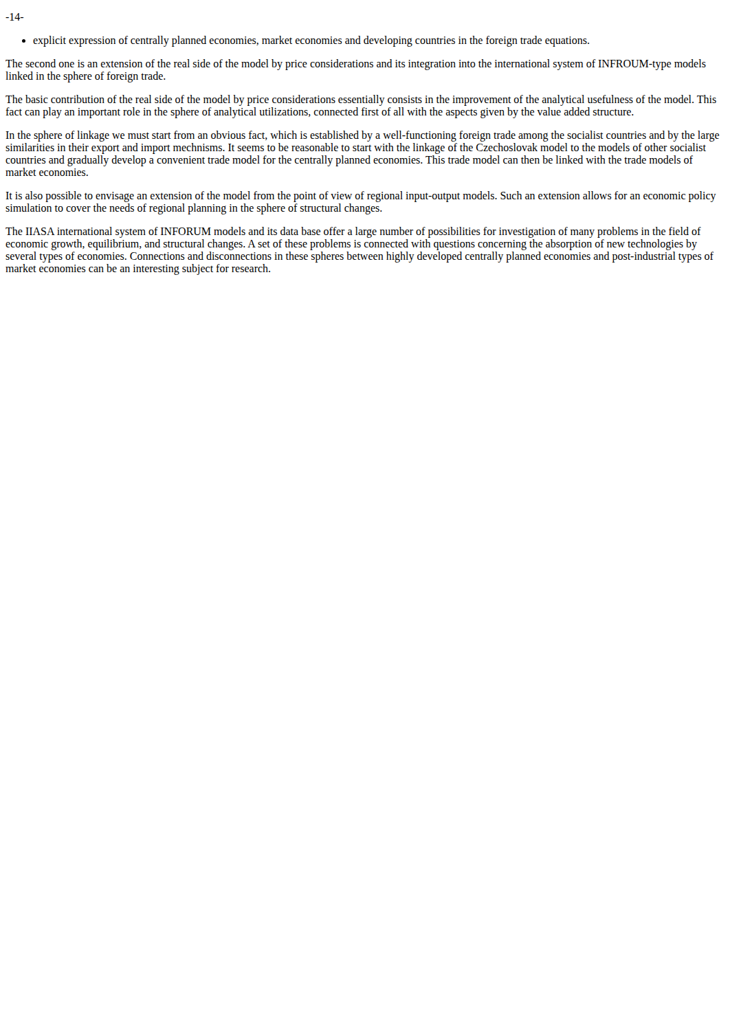-14-
explicit expression of centrally planned economies, market economies and developing countries in the foreign trade equations.
The second one is an extension of the real side of the model by price considerations and its integration into the international system of INFROUM-type models linked in the sphere of foreign trade.
The basic contribution of the real side of the model by price considerations essentially consists in the improvement of the analytical usefulness of the model. This fact can play an important role in the sphere of analytical utilizations, connected first of all with the aspects given by the value added structure.
In the sphere of linkage we must start from an obvious fact, which is established by a well-functioning foreign trade among the socialist countries and by the large similarities in their export and import mechnisms. It seems to be reasonable to start with the linkage of the Czechoslovak model to the models of other socialist countries and gradually develop a convenient trade model for the centrally planned economies. This trade model can then be linked with the trade models of market economies.
It is also possible to envisage an extension of the model from the point of view of regional input-output models. Such an extension allows for an economic policy simulation to cover the needs of regional planning in the sphere of structural changes.
The IIASA international system of INFORUM models and its data base offer a large number of possibilities for investigation of many problems in the field of economic growth, equilibrium, and structural changes. A set of these problems is connected with questions concerning the absorption of new technologies by several types of economies. Connections and disconnections in these spheres between highly developed centrally planned economies and post-industrial types of market economies can be an interesting subject for research.